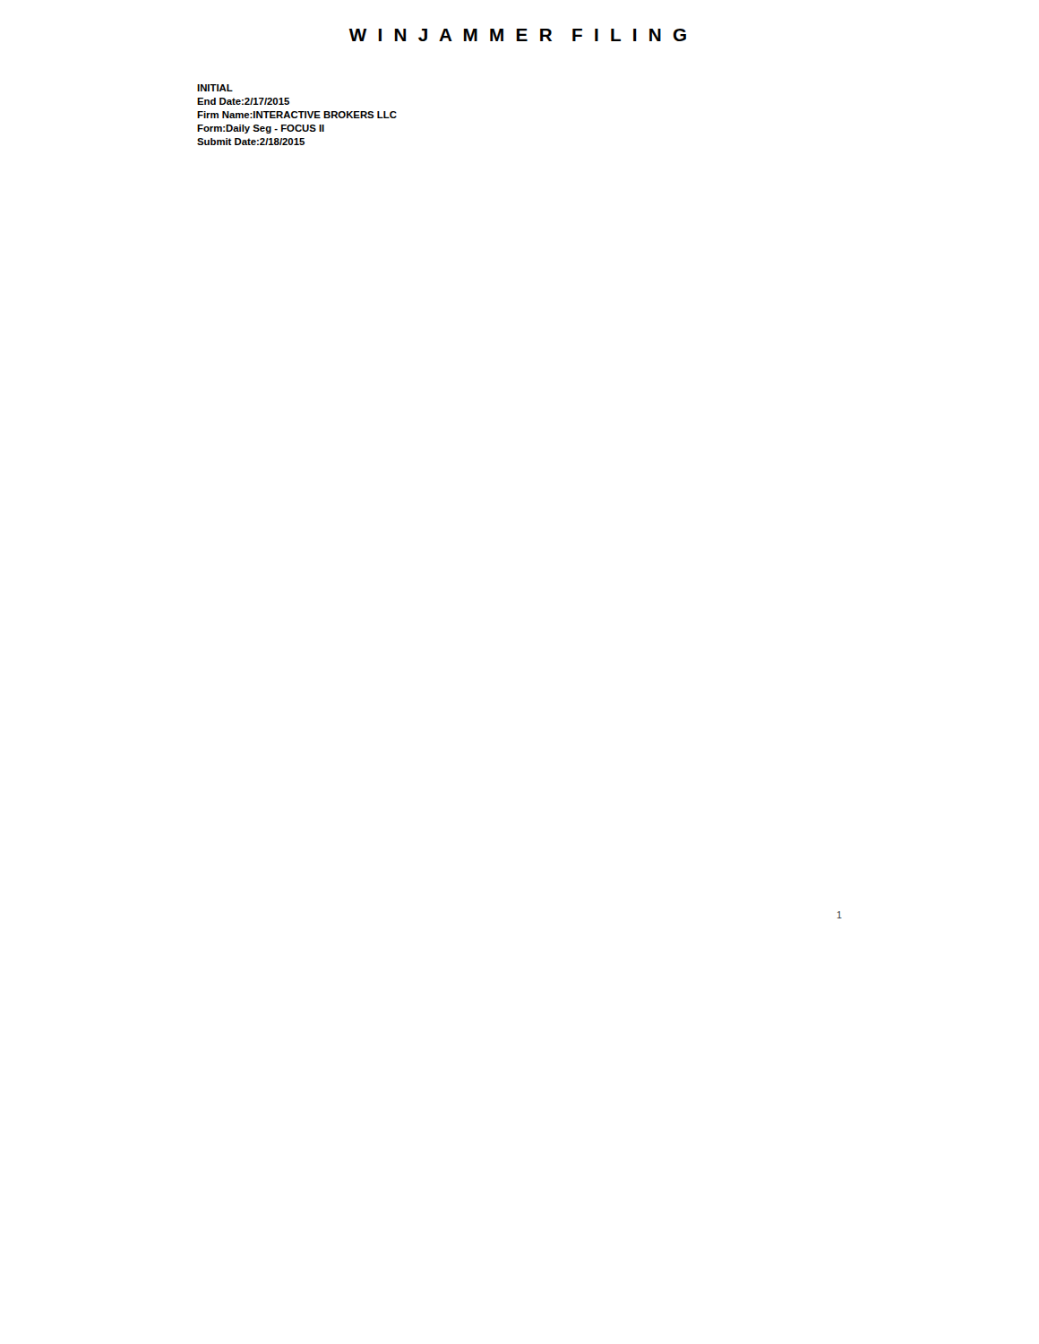W I N J A M M E R F I L I N G
INITIAL
End Date:2/17/2015
Firm Name:INTERACTIVE BROKERS LLC
Form:Daily Seg - FOCUS II
Submit Date:2/18/2015
1